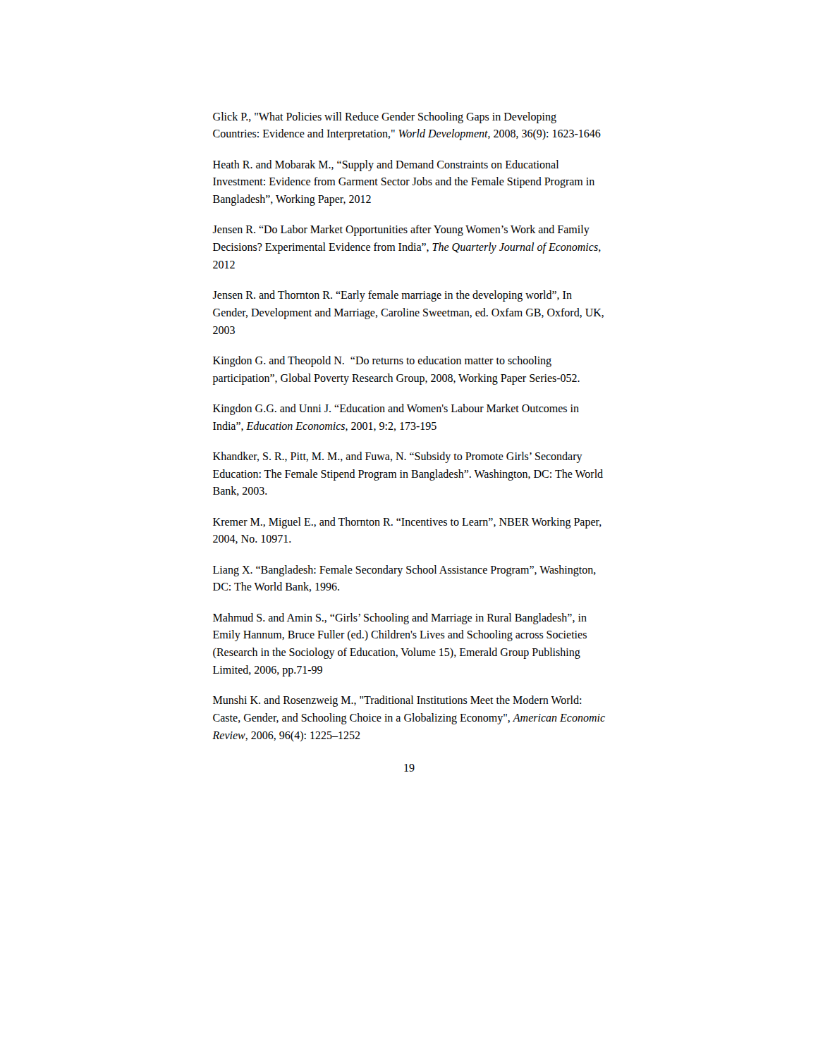Glick P., "What Policies will Reduce Gender Schooling Gaps in Developing Countries: Evidence and Interpretation," World Development, 2008, 36(9): 1623-1646
Heath R. and Mobarak M., “Supply and Demand Constraints on Educational Investment: Evidence from Garment Sector Jobs and the Female Stipend Program in Bangladesh”, Working Paper, 2012
Jensen R. “Do Labor Market Opportunities after Young Women’s Work and Family Decisions? Experimental Evidence from India”, The Quarterly Journal of Economics, 2012
Jensen R. and Thornton R. “Early female marriage in the developing world”, In Gender, Development and Marriage, Caroline Sweetman, ed. Oxfam GB, Oxford, UK, 2003
Kingdon G. and Theopold N. “Do returns to education matter to schooling participation”, Global Poverty Research Group, 2008, Working Paper Series-052.
Kingdon G.G. and Unni J. “Education and Women's Labour Market Outcomes in India”, Education Economics, 2001, 9:2, 173-195
Khandker, S. R., Pitt, M. M., and Fuwa, N. “Subsidy to Promote Girls’ Secondary Education: The Female Stipend Program in Bangladesh”. Washington, DC: The World Bank, 2003.
Kremer M., Miguel E., and Thornton R. “Incentives to Learn”, NBER Working Paper, 2004, No. 10971.
Liang X. “Bangladesh: Female Secondary School Assistance Program”, Washington, DC: The World Bank, 1996.
Mahmud S. and Amin S., “Girls’ Schooling and Marriage in Rural Bangladesh”, in Emily Hannum, Bruce Fuller (ed.) Children's Lives and Schooling across Societies (Research in the Sociology of Education, Volume 15), Emerald Group Publishing Limited, 2006, pp.71-99
Munshi K. and Rosenzweig M., "Traditional Institutions Meet the Modern World: Caste, Gender, and Schooling Choice in a Globalizing Economy", American Economic Review, 2006, 96(4): 1225–1252
19